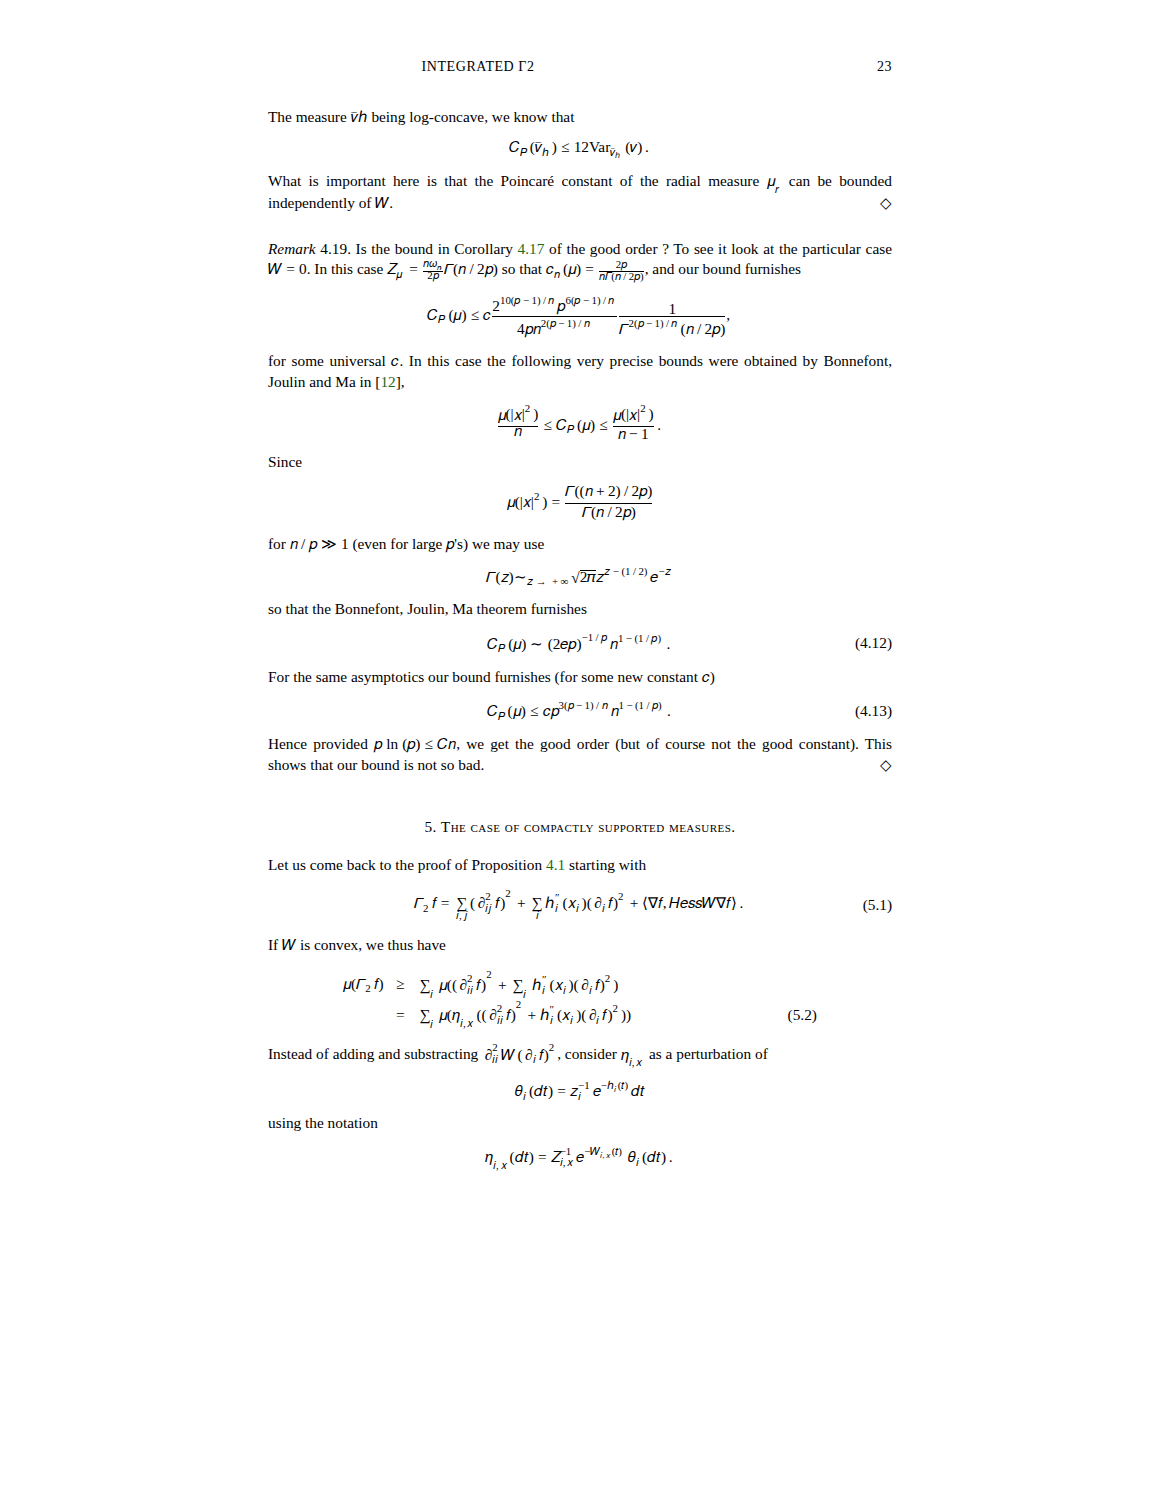INTEGRATED Γ2 23
The measure ν¯h being log-concave, we know that
CP (ν¯h) ≤ 12 Varν¯h (v) .
What is important here is that the Poincaré constant of the radial measure μr can be bounded independently of W. ◇
Remark 4.19. Is the bound in Corollary 4.17 of the good order ? To see it look at the particular case W=0. In this case Zμ=nωn2pΓ(n/2p) so that cn(μ)=2pnΓ(n/2p), and our bound furnishes
CP(μ) ≤ c 210(p−1)/np6(p−1)/n 4pn2(p−1)/n 1 Γ2(p−1)/n(n/2p) ,
for some universal c. In this case the following very precise bounds were obtained by Bonnefont, Joulin and Ma in [12],
μ(|x|2)n ≤ CP(μ) ≤ μ(|x|2)n−1 .
Since
μ(|x|2) = Γ((n+2)/2p) Γ(n/2p)
for n/p≫1 (even for large p's) we may use
Γ(z) ∼z→+∞ 2π zz−(1/2) e−z
so that the Bonnefont, Joulin, Ma theorem furnishes
CP(μ) ∼ (2ep)−1/p n1−(1/p) .
(4.12)
For the same asymptotics our bound furnishes (for some new constant c)
CP(μ) ≤ c p3(p−1)/n n1−(1/p) .
(4.13)
Hence provided pln(p)≤Cn, we get the good order (but of course not the good constant). This shows that our bound is not so bad. ◇
5. The case of compactly supported measures.
Let us come back to the proof of Proposition 4.1 starting with
Γ2f = ∑i,j (∂ij2f)2 + ∑i hi″(xi) (∂if)2 + ⟨∇f,HessW∇f⟩ .
(5.1)
If W is convex, we thus have
| μ ( Γ 2 f ) | ≥ | ∑ i μ ( ( ∂ i i 2 f ) 2 + ∑ i h i ″ ( x i ) ( ∂ i f ) 2 ) | |
| | = | ∑ i μ ( η i , x ( ( ∂ i i 2 f ) 2 + h i ″ ( x i ) ( ∂ i f ) 2 ) ) | (5.2) |
Instead of adding and substracting ∂ii2W(∂if)2, consider ηi,x as a perturbation of
θi(dt) = zi−1 e−hi(t) dt
using the notation
ηi,x(dt) = Zi,x−1 e−Wi,x(t) θi(dt) .